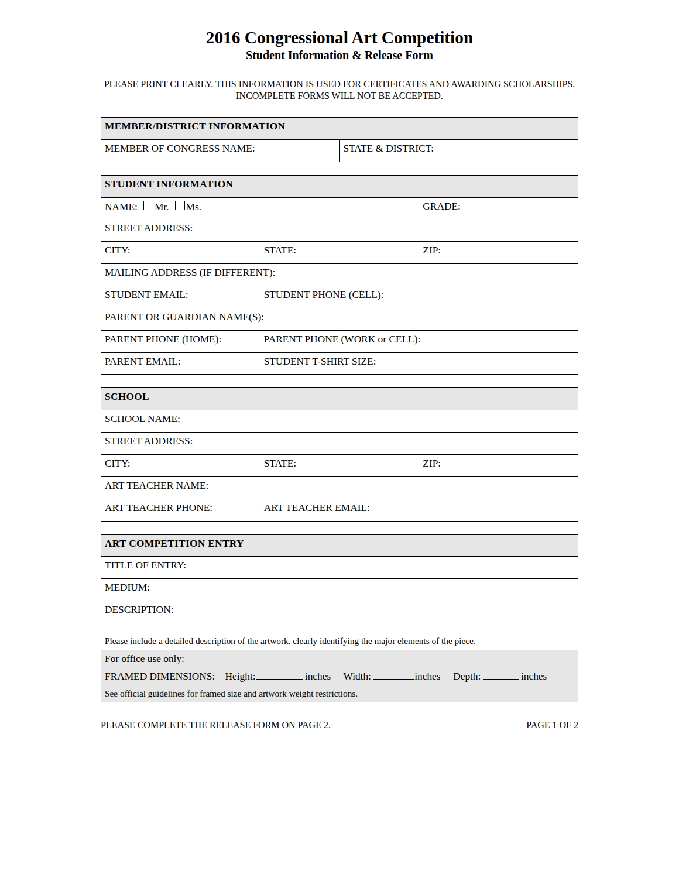2016 Congressional Art Competition
Student Information & Release Form
PLEASE PRINT CLEARLY. THIS INFORMATION IS USED FOR CERTIFICATES AND AWARDING SCHOLARSHIPS.
INCOMPLETE FORMS WILL NOT BE ACCEPTED.
| MEMBER/DISTRICT INFORMATION |
| --- |
| MEMBER OF CONGRESS NAME: | STATE & DISTRICT: |
| STUDENT INFORMATION |
| --- |
| NAME: Mr. Ms. | GRADE: |
| STREET ADDRESS: |
| CITY: | STATE: | ZIP: |
| MAILING ADDRESS (IF DIFFERENT): |
| STUDENT EMAIL: | STUDENT PHONE (CELL): |
| PARENT OR GUARDIAN NAME(S): |
| PARENT PHONE (HOME): | PARENT PHONE (WORK or CELL): |
| PARENT EMAIL: | STUDENT T-SHIRT SIZE: |
| SCHOOL |
| --- |
| SCHOOL NAME: |
| STREET ADDRESS: |
| CITY: | STATE: | ZIP: |
| ART TEACHER NAME: |
| ART TEACHER PHONE: | ART TEACHER EMAIL: |
| ART COMPETITION ENTRY |
| --- |
| TITLE OF ENTRY: |
| MEDIUM: |
| DESCRIPTION: Please include a detailed description of the artwork, clearly identifying the major elements of the piece. |
| For office use only: |
| FRAMED DIMENSIONS: Height: inches Width: inches Depth: inches |
| See official guidelines for framed size and artwork weight restrictions. |
PLEASE COMPLETE THE RELEASE FORM ON PAGE 2. PAGE 1 OF 2